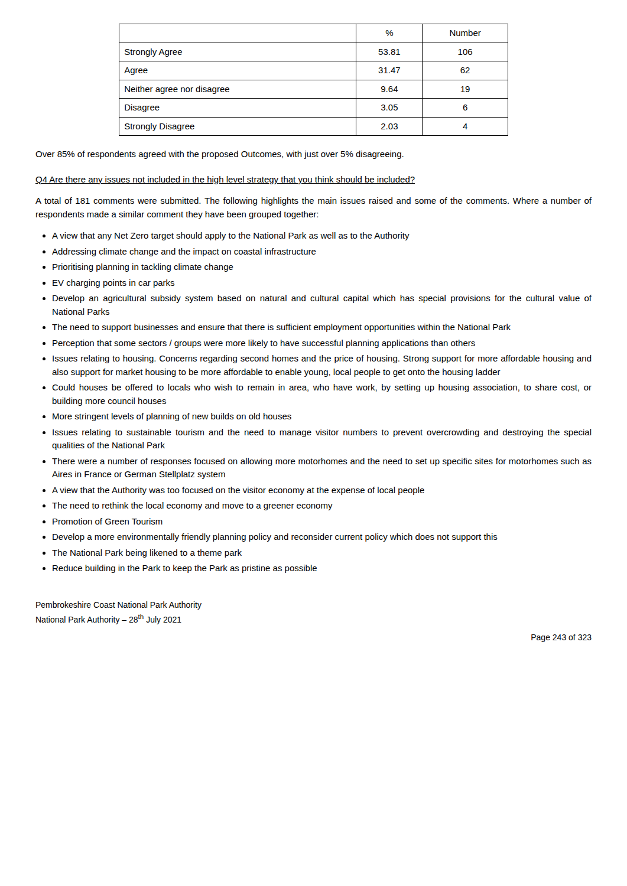| | % | Number |
| Strongly Agree | 53.81 | 106 |
| Agree | 31.47 | 62 |
| Neither agree nor disagree | 9.64 | 19 |
| Disagree | 3.05 | 6 |
| Strongly Disagree | 2.03 | 4 |
Over 85% of respondents agreed with the proposed Outcomes, with just over 5% disagreeing.
Q4 Are there any issues not included in the high level strategy that you think should be included?
A total of 181 comments were submitted. The following highlights the main issues raised and some of the comments. Where a number of respondents made a similar comment they have been grouped together:
A view that any Net Zero target should apply to the National Park as well as to the Authority
Addressing climate change and the impact on coastal infrastructure
Prioritising planning in tackling climate change
EV charging points in car parks
Develop an agricultural subsidy system based on natural and cultural capital which has special provisions for the cultural value of National Parks
The need to support businesses and ensure that there is sufficient employment opportunities within the National Park
Perception that some sectors / groups were more likely to have successful planning applications than others
Issues relating to housing. Concerns regarding second homes and the price of housing. Strong support for more affordable housing and also support for market housing to be more affordable to enable young, local people to get onto the housing ladder
Could houses be offered to locals who wish to remain in area, who have work, by setting up housing association, to share cost, or building more council houses
More stringent levels of planning of new builds on old houses
Issues relating to sustainable tourism and the need to manage visitor numbers to prevent overcrowding and destroying the special qualities of the National Park
There were a number of responses focused on allowing more motorhomes and the need to set up specific sites for motorhomes such as Aires in France or German Stellplatz system
A view that the Authority was too focused on the visitor economy at the expense of local people
The need to rethink the local economy and move to a greener economy
Promotion of Green Tourism
Develop a more environmentally friendly planning policy and reconsider current policy which does not support this
The National Park being likened to a theme park
Reduce building in the Park to keep the Park as pristine as possible
Pembrokeshire Coast National Park Authority
National Park Authority – 28th July 2021
Page 243 of 323